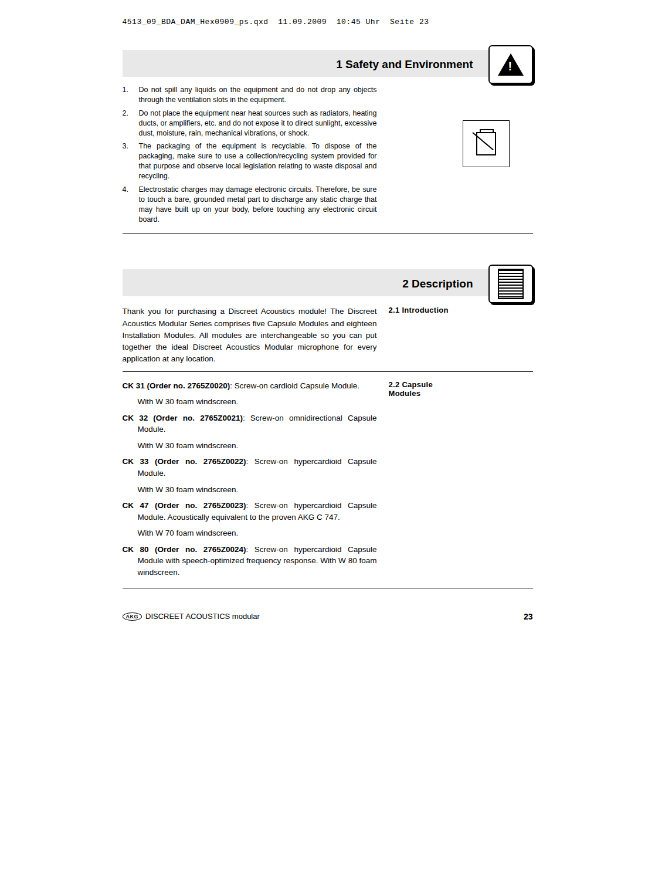4513_09_BDA_DAM_Hex0909_ps.qxd 11.09.2009 10:45 Uhr Seite 23
1 Safety and Environment
!
Do not spill any liquids on the equipment and do not drop any objects through the ventilation slots in the equipment.
Do not place the equipment near heat sources such as radiators, heating ducts, or amplifiers, etc. and do not expose it to direct sunlight, excessive dust, moisture, rain, mechanical vibrations, or shock.
The packaging of the equipment is recyclable. To dispose of the packaging, make sure to use a collection/recycling system provided for that purpose and observe local legislation relating to waste disposal and recycling.
Electrostatic charges may damage electronic circuits. Therefore, be sure to touch a bare, grounded metal part to discharge any static charge that may have built up on your body, before touching any electronic circuit board.
2 Description
Thank you for purchasing a Discreet Acoustics module! The Discreet Acoustics Modular Series comprises five Capsule Modules and eighteen Installation Modules. All modules are interchangeable so you can put together the ideal Discreet Acoustics Modular microphone for every application at any location.
2.1 Introduction
CK 31 (Order no. 2765Z0020): Screw-on cardioid Capsule Module.
With W 30 foam windscreen.
CK 32 (Order no. 2765Z0021): Screw-on omnidirectional Capsule Module.
With W 30 foam windscreen.
CK 33 (Order no. 2765Z0022): Screw-on hypercardioid Capsule Module.
With W 30 foam windscreen.
CK 47 (Order no. 2765Z0023): Screw-on hypercardioid Capsule Module. Acoustically equivalent to the proven AKG C 747.
With W 70 foam windscreen.
CK 80 (Order no. 2765Z0024): Screw-on hypercardioid Capsule Module with speech-optimized frequency response. With W 80 foam windscreen.
2.2 Capsule
Modules
AKG DISCREET ACOUSTICS modular
23